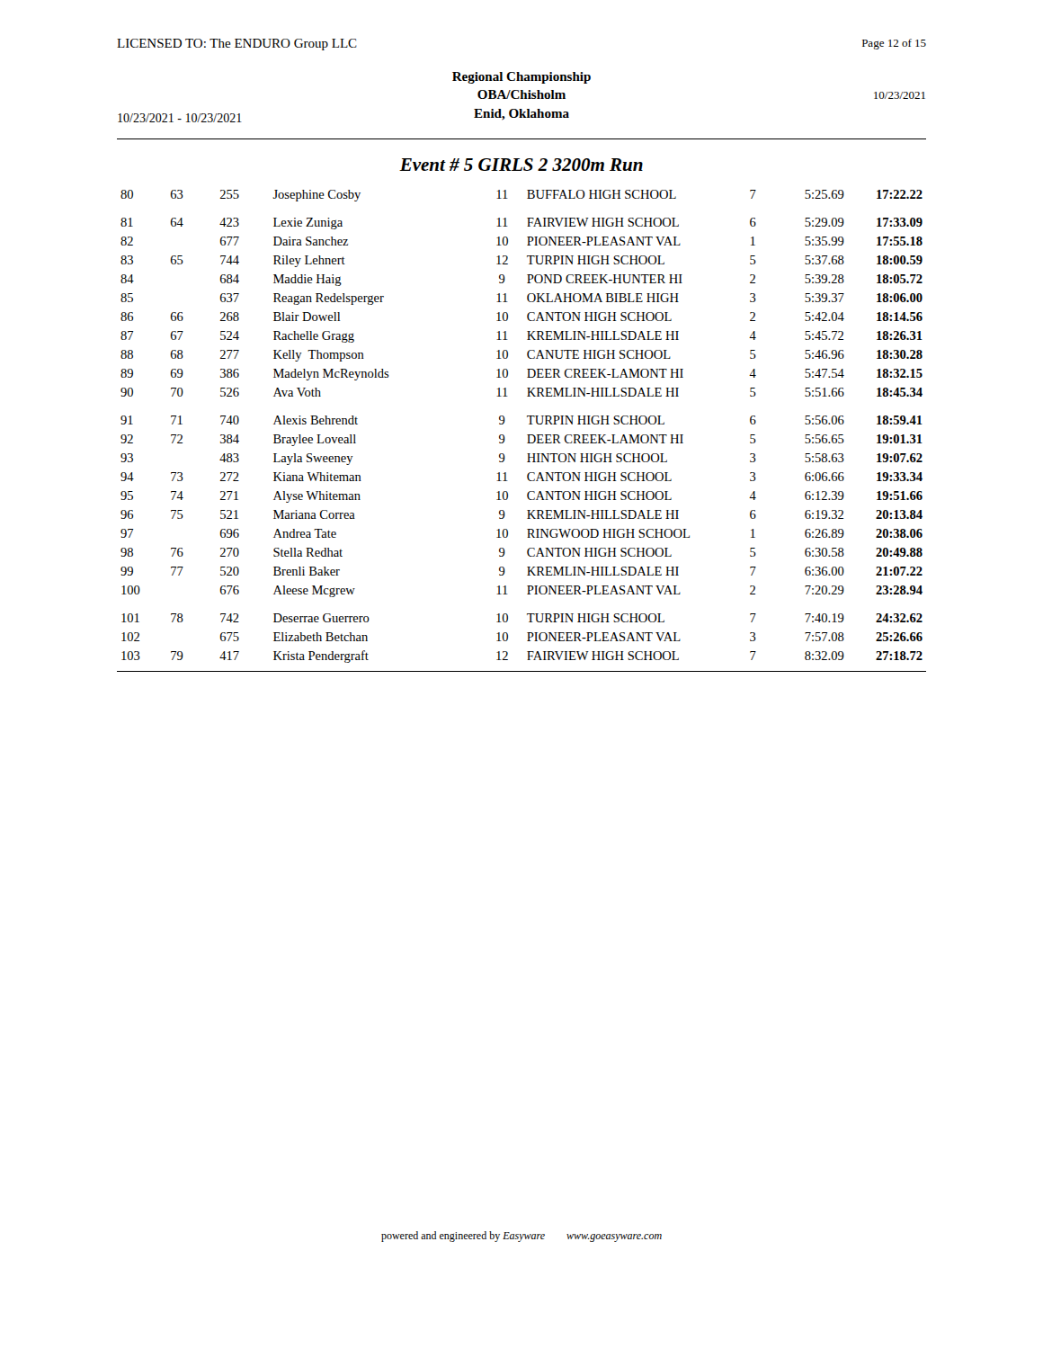LICENSED TO: The ENDURO Group LLC
Page 12 of 15
Regional Championship
OBA/Chisholm
Enid, Oklahoma
10/23/2021 - 10/23/2021
10/23/2021
Event # 5 GIRLS 2 3200m Run
| 80 | 63 | 255 | Josephine Cosby | 11 | BUFFALO HIGH SCHOOL | 7 | 5:25.69 | 17:22.22 |
| 81 | 64 | 423 | Lexie Zuniga | 11 | FAIRVIEW HIGH SCHOOL | 6 | 5:29.09 | 17:33.09 |
| 82 | | 677 | Daira Sanchez | 10 | PIONEER-PLEASANT VAL | 1 | 5:35.99 | 17:55.18 |
| 83 | 65 | 744 | Riley Lehnert | 12 | TURPIN HIGH SCHOOL | 5 | 5:37.68 | 18:00.59 |
| 84 | | 684 | Maddie Haig | 9 | POND CREEK-HUNTER HI | 2 | 5:39.28 | 18:05.72 |
| 85 | | 637 | Reagan Redelsperger | 11 | OKLAHOMA BIBLE HIGH | 3 | 5:39.37 | 18:06.00 |
| 86 | 66 | 268 | Blair Dowell | 10 | CANTON HIGH SCHOOL | 2 | 5:42.04 | 18:14.56 |
| 87 | 67 | 524 | Rachelle Gragg | 11 | KREMLIN-HILLSDALE HI | 4 | 5:45.72 | 18:26.31 |
| 88 | 68 | 277 | Kelly Thompson | 10 | CANUTE HIGH SCHOOL | 5 | 5:46.96 | 18:30.28 |
| 89 | 69 | 386 | Madelyn McReynolds | 10 | DEER CREEK-LAMONT HI | 4 | 5:47.54 | 18:32.15 |
| 90 | 70 | 526 | Ava Voth | 11 | KREMLIN-HILLSDALE HI | 5 | 5:51.66 | 18:45.34 |
| 91 | 71 | 740 | Alexis Behrendt | 9 | TURPIN HIGH SCHOOL | 6 | 5:56.06 | 18:59.41 |
| 92 | 72 | 384 | Braylee Loveall | 9 | DEER CREEK-LAMONT HI | 5 | 5:56.65 | 19:01.31 |
| 93 | | 483 | Layla Sweeney | 9 | HINTON HIGH SCHOOL | 3 | 5:58.63 | 19:07.62 |
| 94 | 73 | 272 | Kiana Whiteman | 11 | CANTON HIGH SCHOOL | 3 | 6:06.66 | 19:33.34 |
| 95 | 74 | 271 | Alyse Whiteman | 10 | CANTON HIGH SCHOOL | 4 | 6:12.39 | 19:51.66 |
| 96 | 75 | 521 | Mariana Correa | 9 | KREMLIN-HILLSDALE HI | 6 | 6:19.32 | 20:13.84 |
| 97 | | 696 | Andrea Tate | 10 | RINGWOOD HIGH SCHOOL | 1 | 6:26.89 | 20:38.06 |
| 98 | 76 | 270 | Stella Redhat | 9 | CANTON HIGH SCHOOL | 5 | 6:30.58 | 20:49.88 |
| 99 | 77 | 520 | Brenli Baker | 9 | KREMLIN-HILLSDALE HI | 7 | 6:36.00 | 21:07.22 |
| 100 | | 676 | Aleese Mcgrew | 11 | PIONEER-PLEASANT VAL | 2 | 7:20.29 | 23:28.94 |
| 101 | 78 | 742 | Deserrae Guerrero | 10 | TURPIN HIGH SCHOOL | 7 | 7:40.19 | 24:32.62 |
| 102 | | 675 | Elizabeth Betchan | 10 | PIONEER-PLEASANT VAL | 3 | 7:57.08 | 25:26.66 |
| 103 | 79 | 417 | Krista Pendergraft | 12 | FAIRVIEW HIGH SCHOOL | 7 | 8:32.09 | 27:18.72 |
powered and engineered by Easyware www.goeasyware.com